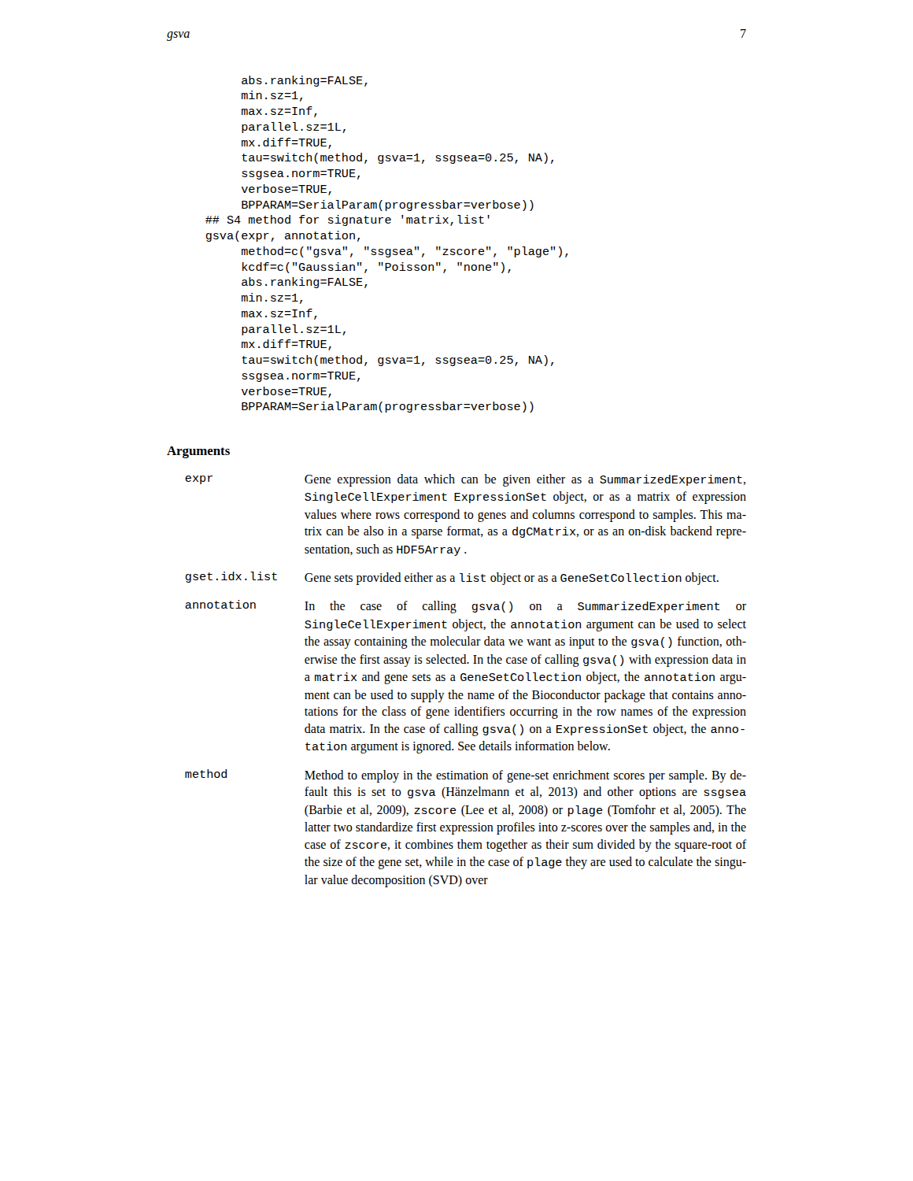gsva 7
     abs.ranking=FALSE,
     min.sz=1,
     max.sz=Inf,
     parallel.sz=1L,
     mx.diff=TRUE,
     tau=switch(method, gsva=1, ssgsea=0.25, NA),
     ssgsea.norm=TRUE,
     verbose=TRUE,
     BPPARAM=SerialParam(progressbar=verbose))
## S4 method for signature 'matrix,list'
gsva(expr, annotation,
     method=c("gsva", "ssgsea", "zscore", "plage"),
     kcdf=c("Gaussian", "Poisson", "none"),
     abs.ranking=FALSE,
     min.sz=1,
     max.sz=Inf,
     parallel.sz=1L,
     mx.diff=TRUE,
     tau=switch(method, gsva=1, ssgsea=0.25, NA),
     ssgsea.norm=TRUE,
     verbose=TRUE,
     BPPARAM=SerialParam(progressbar=verbose))
Arguments
expr
Gene expression data which can be given either as a SummarizedExperiment, SingleCellExperiment ExpressionSet object, or as a matrix of expression values where rows correspond to genes and columns correspond to samples. This matrix can be also in a sparse format, as a dgCMatrix, or as an on-disk backend representation, such as HDF5Array .
gset.idx.list
Gene sets provided either as a list object or as a GeneSetCollection object.
annotation
In the case of calling gsva() on a SummarizedExperiment or SingleCellExperiment object, the annotation argument can be used to select the assay containing the molecular data we want as input to the gsva() function, otherwise the first assay is selected. In the case of calling gsva() with expression data in a matrix and gene sets as a GeneSetCollection object, the annotation argument can be used to supply the name of the Bioconductor package that contains annotations for the class of gene identifiers occurring in the row names of the expression data matrix. In the case of calling gsva() on a ExpressionSet object, the annotation argument is ignored. See details information below.
method
Method to employ in the estimation of gene-set enrichment scores per sample. By default this is set to gsva (Hänzelmann et al, 2013) and other options are ssgsea (Barbie et al, 2009), zscore (Lee et al, 2008) or plage (Tomfohr et al, 2005). The latter two standardize first expression profiles into z-scores over the samples and, in the case of zscore, it combines them together as their sum divided by the square-root of the size of the gene set, while in the case of plage they are used to calculate the singular value decomposition (SVD) over